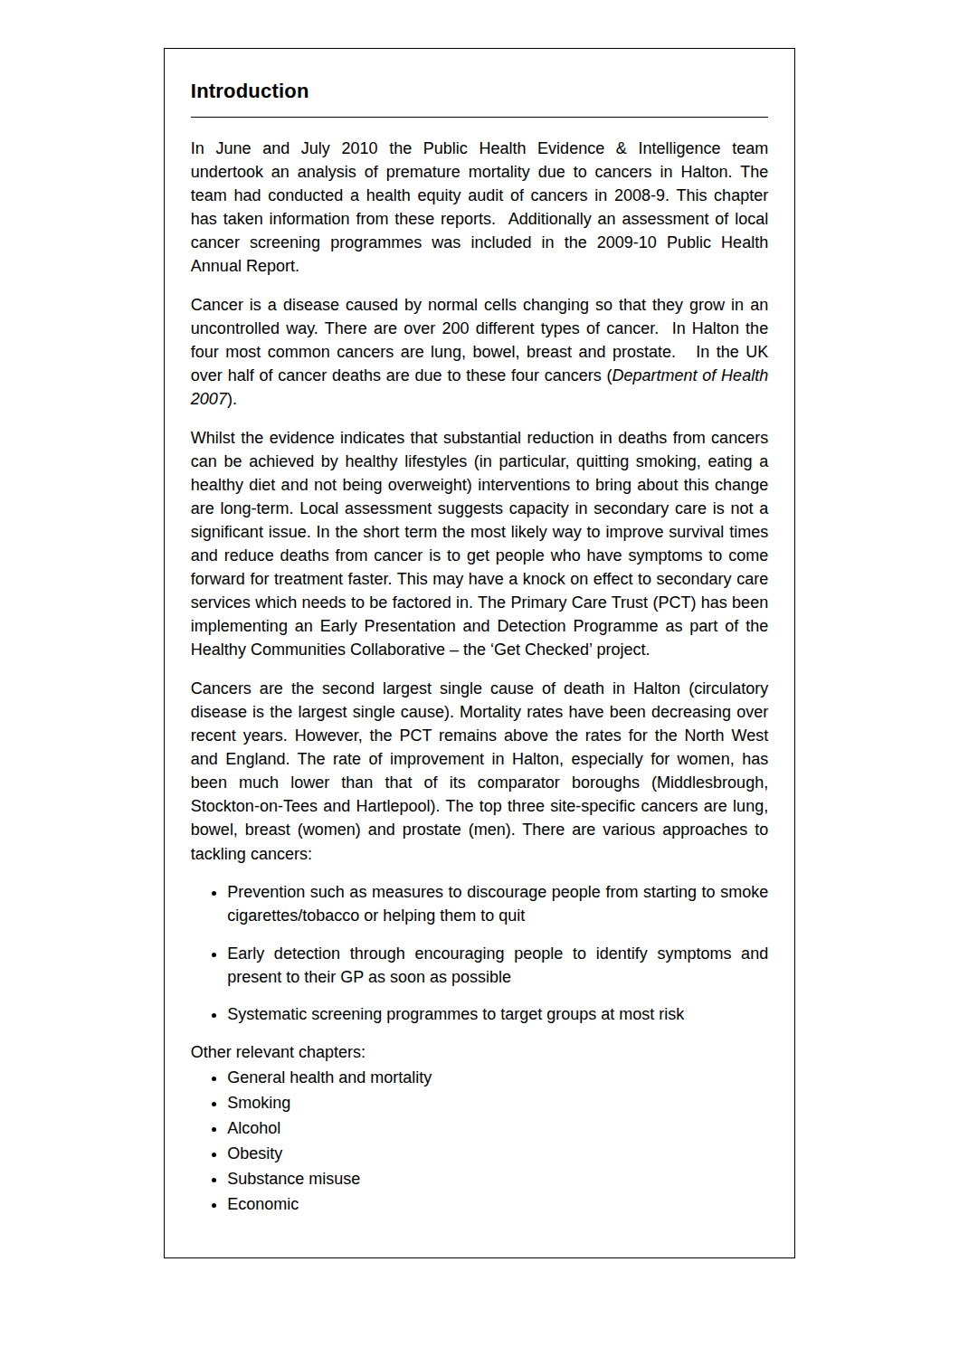Introduction
In June and July 2010 the Public Health Evidence & Intelligence team undertook an analysis of premature mortality due to cancers in Halton. The team had conducted a health equity audit of cancers in 2008-9. This chapter has taken information from these reports. Additionally an assessment of local cancer screening programmes was included in the 2009-10 Public Health Annual Report.
Cancer is a disease caused by normal cells changing so that they grow in an uncontrolled way. There are over 200 different types of cancer. In Halton the four most common cancers are lung, bowel, breast and prostate. In the UK over half of cancer deaths are due to these four cancers (Department of Health 2007).
Whilst the evidence indicates that substantial reduction in deaths from cancers can be achieved by healthy lifestyles (in particular, quitting smoking, eating a healthy diet and not being overweight) interventions to bring about this change are long-term. Local assessment suggests capacity in secondary care is not a significant issue. In the short term the most likely way to improve survival times and reduce deaths from cancer is to get people who have symptoms to come forward for treatment faster. This may have a knock on effect to secondary care services which needs to be factored in. The Primary Care Trust (PCT) has been implementing an Early Presentation and Detection Programme as part of the Healthy Communities Collaborative – the ‘Get Checked’ project.
Cancers are the second largest single cause of death in Halton (circulatory disease is the largest single cause). Mortality rates have been decreasing over recent years. However, the PCT remains above the rates for the North West and England. The rate of improvement in Halton, especially for women, has been much lower than that of its comparator boroughs (Middlesbrough, Stockton-on-Tees and Hartlepool). The top three site-specific cancers are lung, bowel, breast (women) and prostate (men). There are various approaches to tackling cancers:
Prevention such as measures to discourage people from starting to smoke cigarettes/tobacco or helping them to quit
Early detection through encouraging people to identify symptoms and present to their GP as soon as possible
Systematic screening programmes to target groups at most risk
Other relevant chapters:
General health and mortality
Smoking
Alcohol
Obesity
Substance misuse
Economic